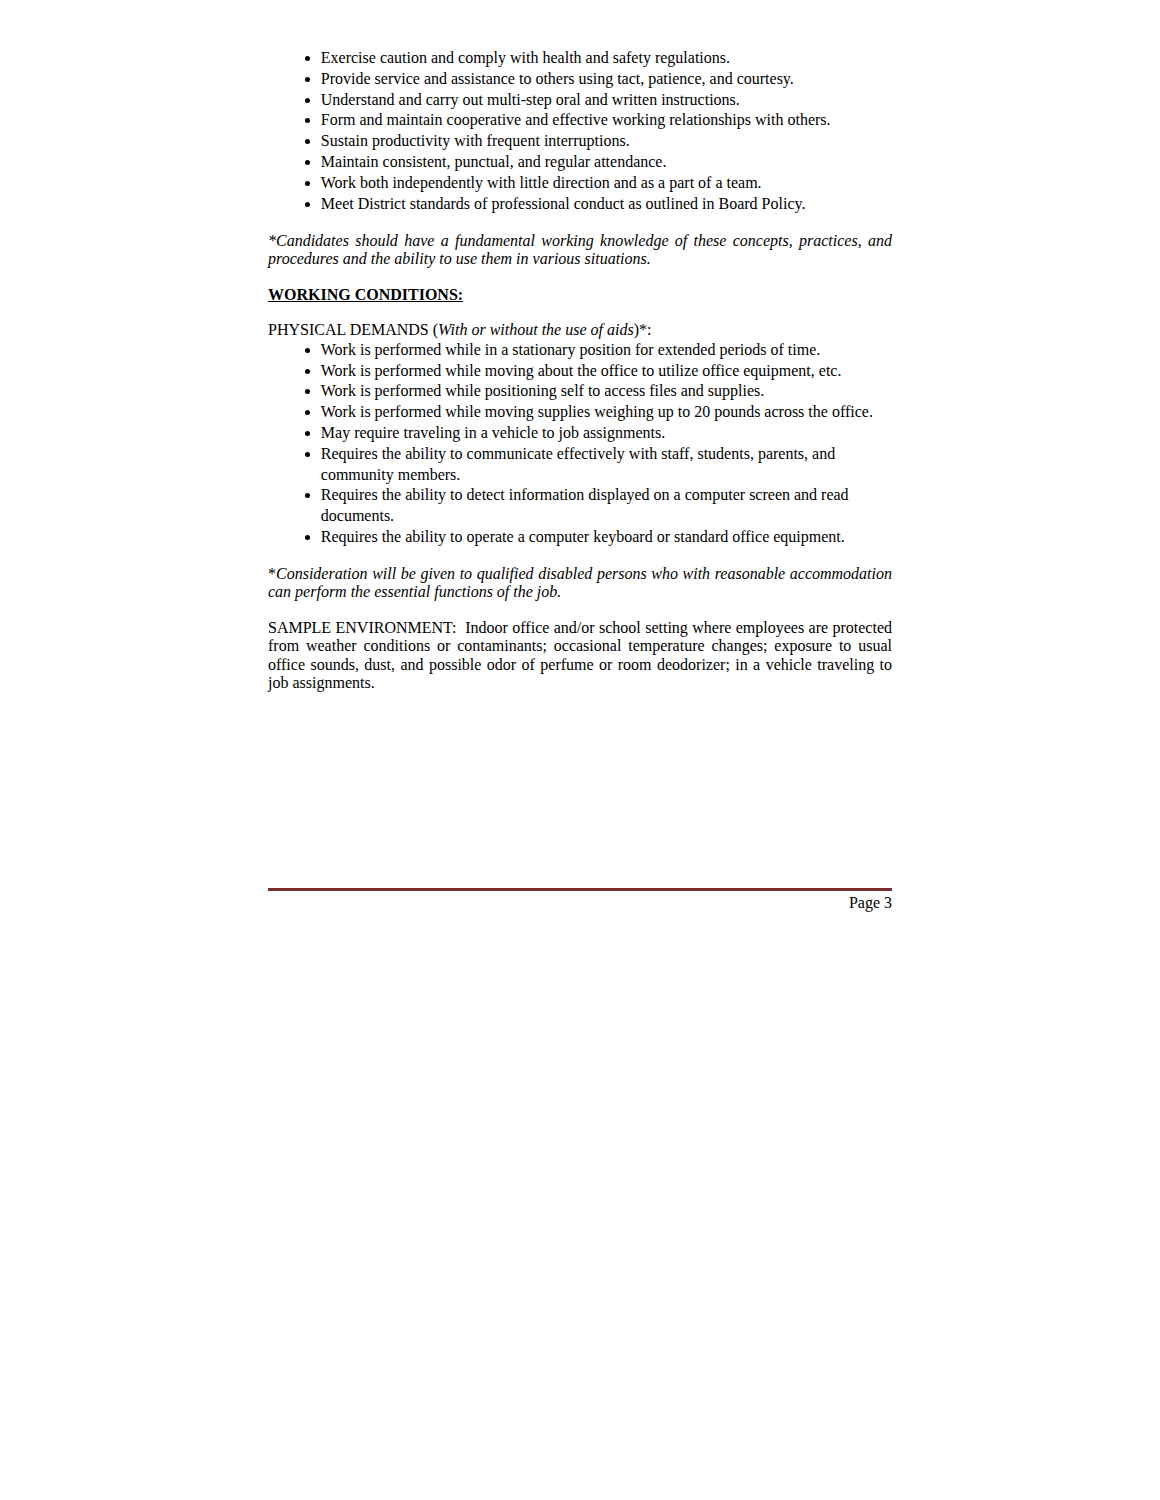Exercise caution and comply with health and safety regulations.
Provide service and assistance to others using tact, patience, and courtesy.
Understand and carry out multi-step oral and written instructions.
Form and maintain cooperative and effective working relationships with others.
Sustain productivity with frequent interruptions.
Maintain consistent, punctual, and regular attendance.
Work both independently with little direction and as a part of a team.
Meet District standards of professional conduct as outlined in Board Policy.
*Candidates should have a fundamental working knowledge of these concepts, practices, and procedures and the ability to use them in various situations.
WORKING CONDITIONS:
PHYSICAL DEMANDS (With or without the use of aids)*:
Work is performed while in a stationary position for extended periods of time.
Work is performed while moving about the office to utilize office equipment, etc.
Work is performed while positioning self to access files and supplies.
Work is performed while moving supplies weighing up to 20 pounds across the office.
May require traveling in a vehicle to job assignments.
Requires the ability to communicate effectively with staff, students, parents, and community members.
Requires the ability to detect information displayed on a computer screen and read documents.
Requires the ability to operate a computer keyboard or standard office equipment.
*Consideration will be given to qualified disabled persons who with reasonable accommodation can perform the essential functions of the job.
SAMPLE ENVIRONMENT: Indoor office and/or school setting where employees are protected from weather conditions or contaminants; occasional temperature changes; exposure to usual office sounds, dust, and possible odor of perfume or room deodorizer; in a vehicle traveling to job assignments.
Page 3